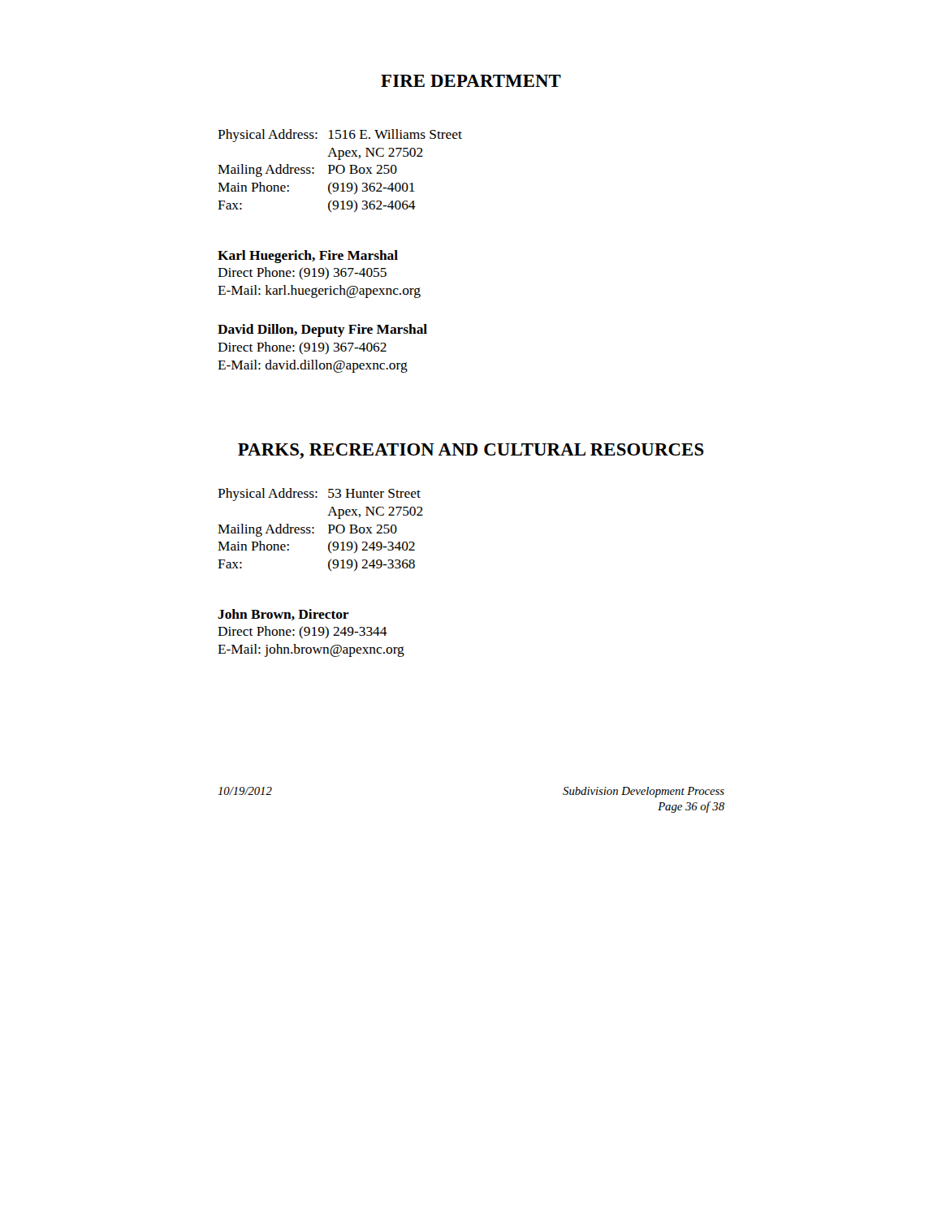FIRE DEPARTMENT
| Physical Address: | 1516 E. Williams Street |
| | Apex, NC 27502 |
| Mailing Address: | PO Box 250 |
| Main Phone: | (919) 362-4001 |
| Fax: | (919) 362-4064 |
Karl Huegerich, Fire Marshal
Direct Phone: (919) 367-4055
E-Mail: karl.huegerich@apexnc.org
David Dillon, Deputy Fire Marshal
Direct Phone: (919) 367-4062
E-Mail: david.dillon@apexnc.org
PARKS, RECREATION AND CULTURAL RESOURCES
| Physical Address: | 53 Hunter Street |
| | Apex, NC 27502 |
| Mailing Address: | PO Box 250 |
| Main Phone: | (919) 249-3402 |
| Fax: | (919) 249-3368 |
John Brown, Director
Direct Phone: (919) 249-3344
E-Mail: john.brown@apexnc.org
10/19/2012
Subdivision Development Process
Page 36 of 38